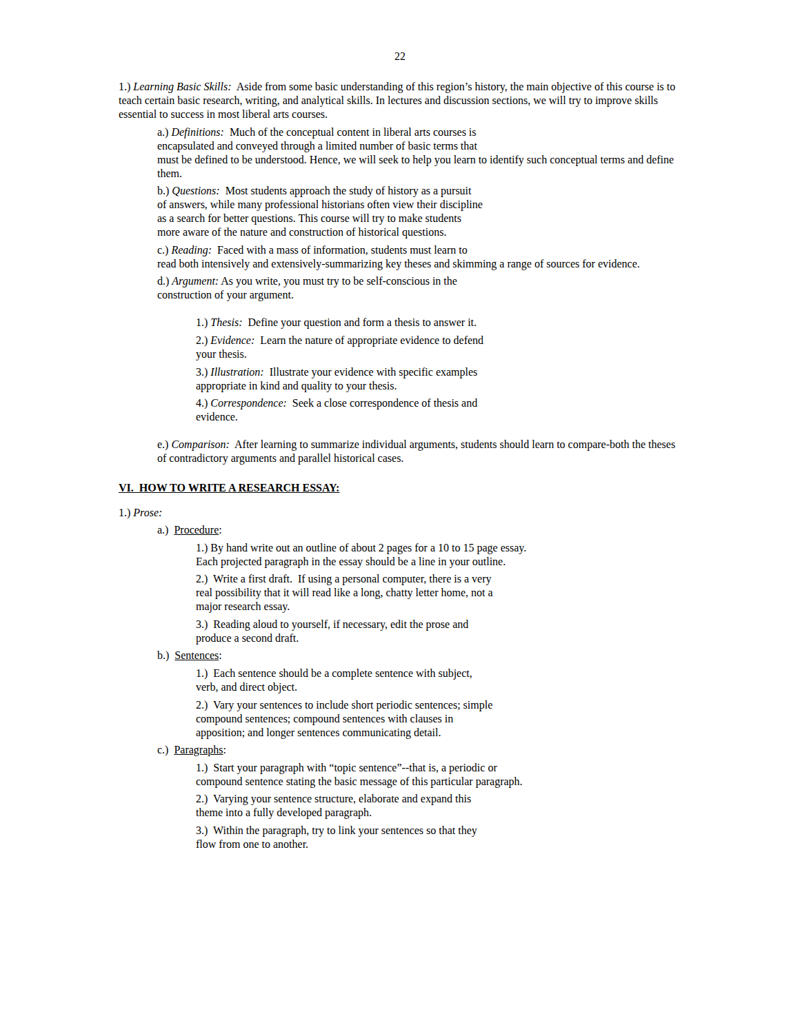22
1.) Learning Basic Skills: Aside from some basic understanding of this region’s history, the main objective of this course is to teach certain basic research, writing, and analytical skills. In lectures and discussion sections, we will try to improve skills essential to success in most liberal arts courses.
a.) Definitions: Much of the conceptual content in liberal arts courses is
encapsulated and conveyed through a limited number of basic terms that
must be defined to be understood. Hence, we will seek to help you learn to identify such conceptual terms and define them.
b.) Questions: Most students approach the study of history as a pursuit
of answers, while many professional historians often view their discipline
as a search for better questions. This course will try to make students
more aware of the nature and construction of historical questions.
c.) Reading: Faced with a mass of information, students must learn to
read both intensively and extensively-summarizing key theses and skimming a range of sources for evidence.
d.) Argument: As you write, you must try to be self-conscious in the
construction of your argument.
1.) Thesis: Define your question and form a thesis to answer it.
2.) Evidence: Learn the nature of appropriate evidence to defend
your thesis.
3.) Illustration: Illustrate your evidence with specific examples
appropriate in kind and quality to your thesis.
4.) Correspondence: Seek a close correspondence of thesis and
evidence.
e.) Comparison: After learning to summarize individual arguments, students should learn to compare-both the theses of contradictory arguments and parallel historical cases.
VI. HOW TO WRITE A RESEARCH ESSAY:
1.) Prose:
a.) Procedure:
1.) By hand write out an outline of about 2 pages for a 10 to 15 page essay.
Each projected paragraph in the essay should be a line in your outline.
2.) Write a first draft. If using a personal computer, there is a very
real possibility that it will read like a long, chatty letter home, not a
major research essay.
3.) Reading aloud to yourself, if necessary, edit the prose and
produce a second draft.
b.) Sentences:
1.) Each sentence should be a complete sentence with subject,
verb, and direct object.
2.) Vary your sentences to include short periodic sentences; simple
compound sentences; compound sentences with clauses in
apposition; and longer sentences communicating detail.
c.) Paragraphs:
1.) Start your paragraph with “topic sentence”--that is, a periodic or
compound sentence stating the basic message of this particular paragraph.
2.) Varying your sentence structure, elaborate and expand this
theme into a fully developed paragraph.
3.) Within the paragraph, try to link your sentences so that they
flow from one to another.